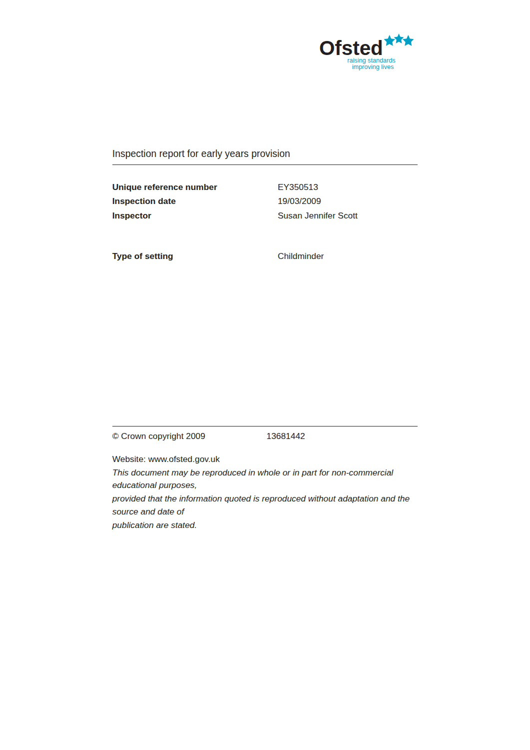Inspection report for early years provision
| Unique reference number | EY350513 |
| Inspection date | 19/03/2009 |
| Inspector | Susan Jennifer Scott |
| Type of setting | Childminder |
© Crown copyright 2009 13681442
Website: www.ofsted.gov.uk
This document may be reproduced in whole or in part for non-commercial educational purposes,
provided that the information quoted is reproduced without adaptation and the source and date of
publication are stated.